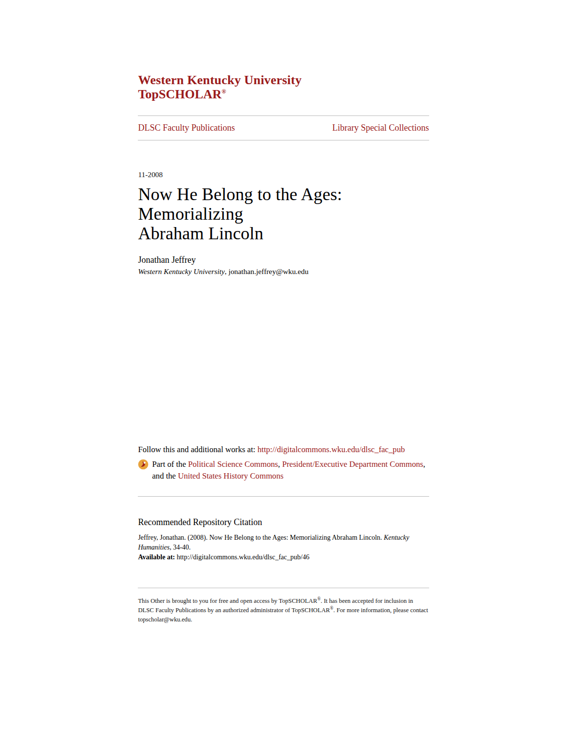Western Kentucky University
TopSCHOLAR®
DLSC Faculty Publications Library Special Collections
11-2008
Now He Belong to the Ages: Memorializing
Abraham Lincoln
Jonathan Jeffrey
Western Kentucky University, jonathan.jeffrey@wku.edu
Follow this and additional works at: http://digitalcommons.wku.edu/dlsc_fac_pub
Part of the Political Science Commons, President/Executive Department Commons, and the United States History Commons
Recommended Repository Citation
Jeffrey, Jonathan. (2008). Now He Belong to the Ages: Memorializing Abraham Lincoln. Kentucky Humanities, 34-40.
Available at: http://digitalcommons.wku.edu/dlsc_fac_pub/46
This Other is brought to you for free and open access by TopSCHOLAR®. It has been accepted for inclusion in DLSC Faculty Publications by an authorized administrator of TopSCHOLAR®. For more information, please contact topscholar@wku.edu.